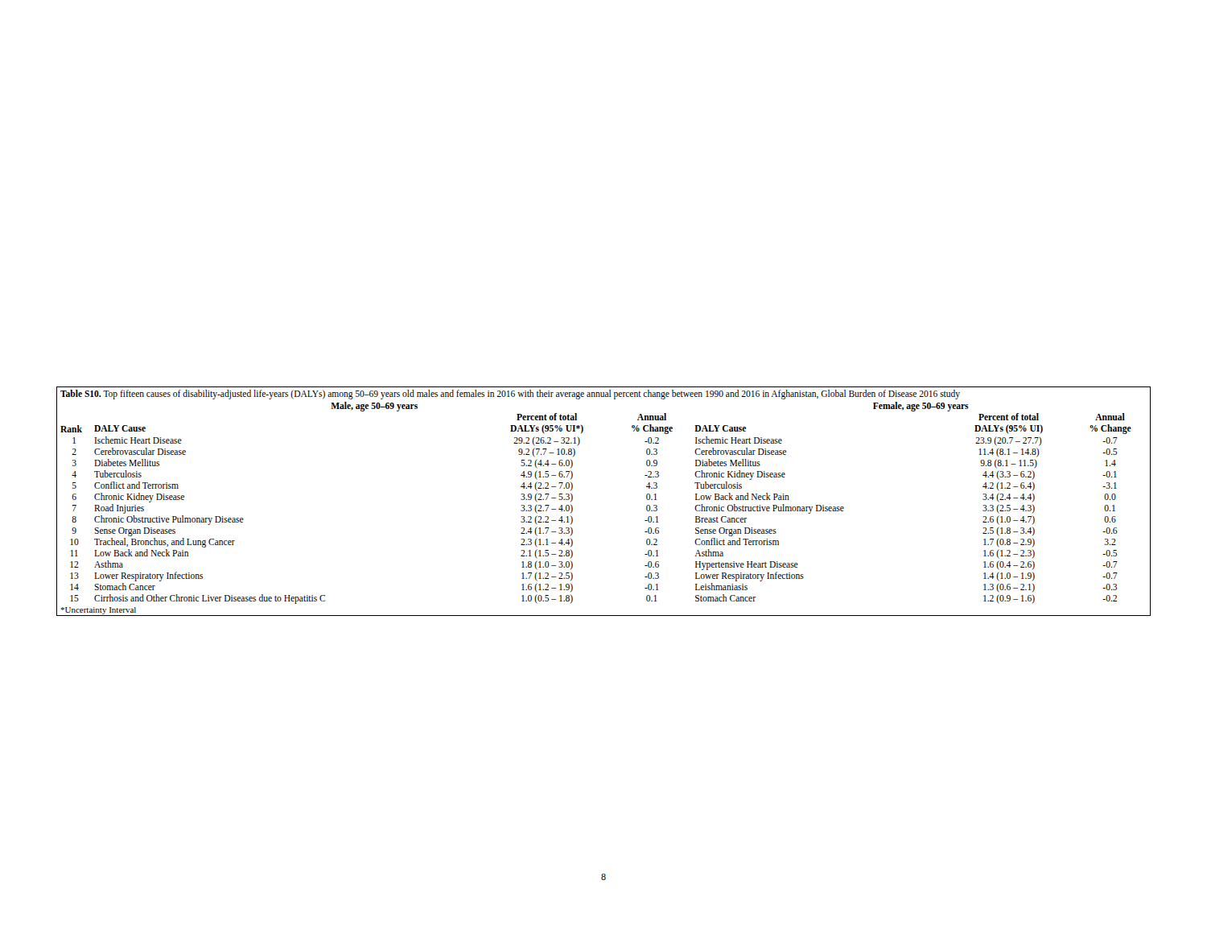| Table S10. Top fifteen causes of disability-adjusted life-years (DALYs) among 50–69 years old males and females in 2016 with their average annual percent change between 1990 and 2016 in Afghanistan, Global Burden of Disease 2016 study |
| Male, age 50–69 years | Female, age 50–69 years |
| Rank | DALY Cause | Percent of total DALYs (95% UI*) | Annual % Change | DALY Cause | Percent of total DALYs (95% UI) | Annual % Change |
| 1 | Ischemic Heart Disease | 29.2 (26.2 – 32.1) | -0.2 | Ischemic Heart Disease | 23.9 (20.7 – 27.7) | -0.7 |
| 2 | Cerebrovascular Disease | 9.2 (7.7 – 10.8) | 0.3 | Cerebrovascular Disease | 11.4 (8.1 – 14.8) | -0.5 |
| 3 | Diabetes Mellitus | 5.2 (4.4 – 6.0) | 0.9 | Diabetes Mellitus | 9.8 (8.1 – 11.5) | 1.4 |
| 4 | Tuberculosis | 4.9 (1.5 – 6.7) | -2.3 | Chronic Kidney Disease | 4.4 (3.3 – 6.2) | -0.1 |
| 5 | Conflict and Terrorism | 4.4 (2.2 – 7.0) | 4.3 | Tuberculosis | 4.2 (1.2 – 6.4) | -3.1 |
| 6 | Chronic Kidney Disease | 3.9 (2.7 – 5.3) | 0.1 | Low Back and Neck Pain | 3.4 (2.4 – 4.4) | 0.0 |
| 7 | Road Injuries | 3.3 (2.7 – 4.0) | 0.3 | Chronic Obstructive Pulmonary Disease | 3.3 (2.5 – 4.3) | 0.1 |
| 8 | Chronic Obstructive Pulmonary Disease | 3.2 (2.2 – 4.1) | -0.1 | Breast Cancer | 2.6 (1.0 – 4.7) | 0.6 |
| 9 | Sense Organ Diseases | 2.4 (1.7 – 3.3) | -0.6 | Sense Organ Diseases | 2.5 (1.8 – 3.4) | -0.6 |
| 10 | Tracheal, Bronchus, and Lung Cancer | 2.3 (1.1 – 4.4) | 0.2 | Conflict and Terrorism | 1.7 (0.8 – 2.9) | 3.2 |
| 11 | Low Back and Neck Pain | 2.1 (1.5 – 2.8) | -0.1 | Asthma | 1.6 (1.2 – 2.3) | -0.5 |
| 12 | Asthma | 1.8 (1.0 – 3.0) | -0.6 | Hypertensive Heart Disease | 1.6 (0.4 – 2.6) | -0.7 |
| 13 | Lower Respiratory Infections | 1.7 (1.2 – 2.5) | -0.3 | Lower Respiratory Infections | 1.4 (1.0 – 1.9) | -0.7 |
| 14 | Stomach Cancer | 1.6 (1.2 – 1.9) | -0.1 | Leishmaniasis | 1.3 (0.6 – 2.1) | -0.3 |
| 15 | Cirrhosis and Other Chronic Liver Diseases due to Hepatitis C | 1.0 (0.5 – 1.8) | 0.1 | Stomach Cancer | 1.2 (0.9 – 1.6) | -0.2 |
| *Uncertainty Interval |
8